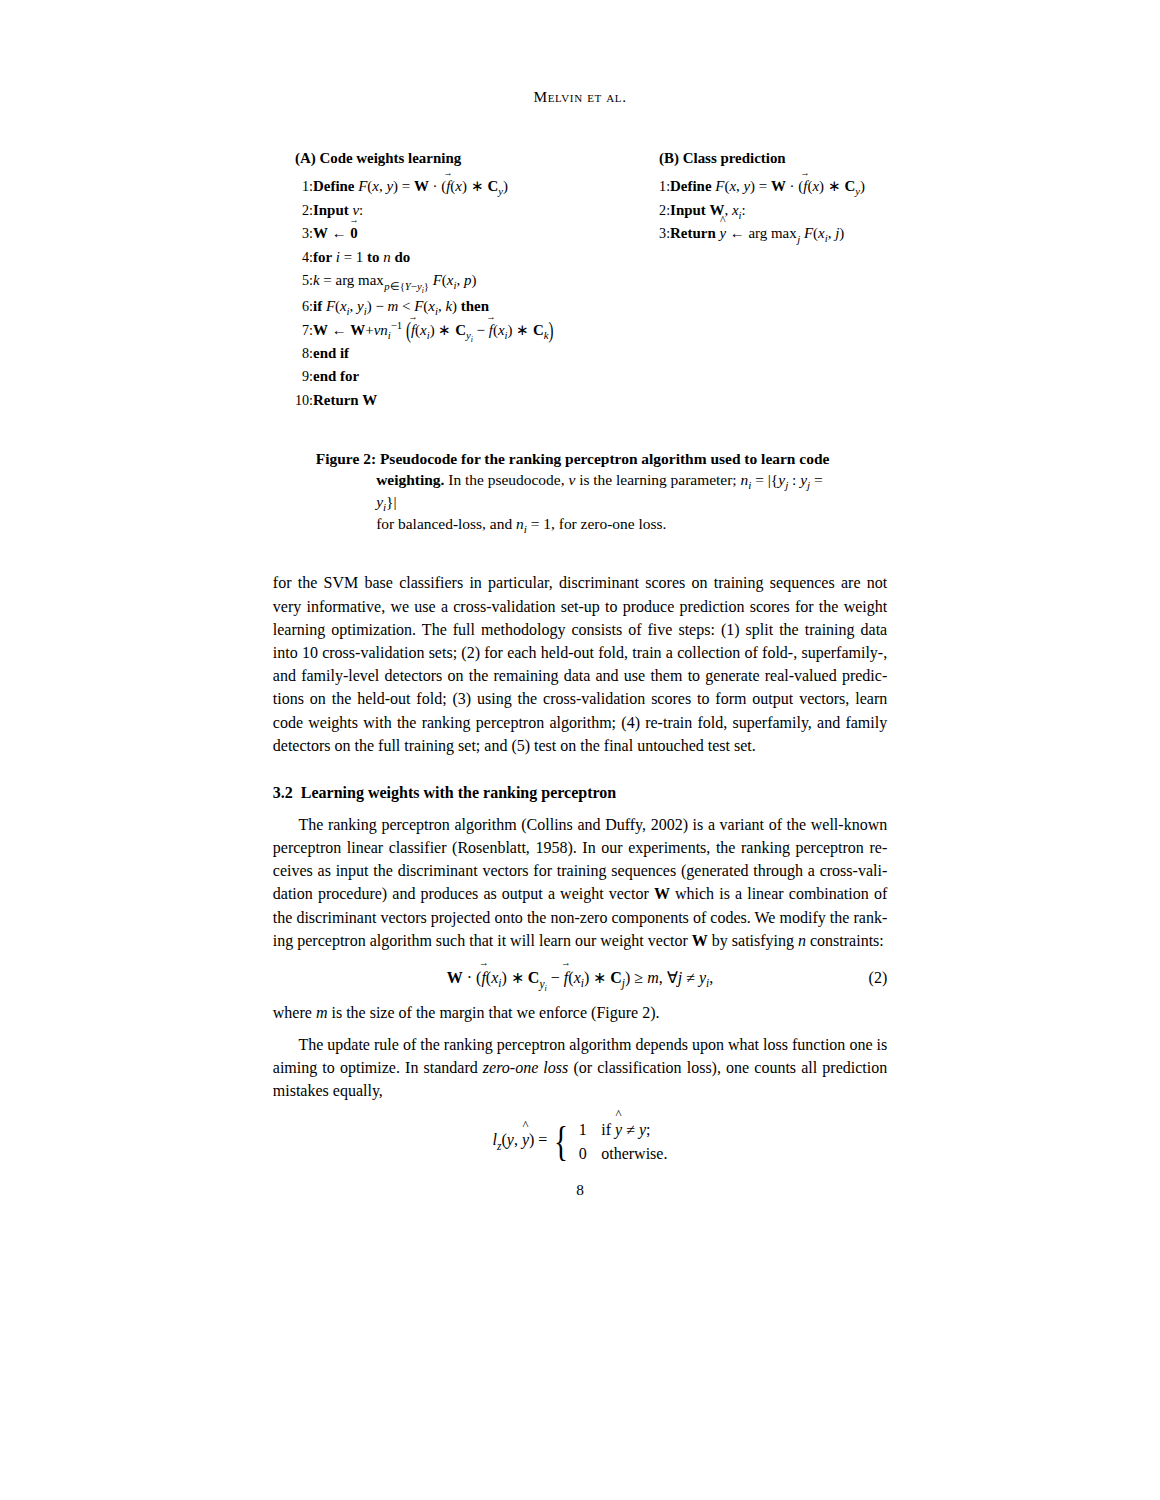Melvin et al.
(A) Code weights learning
| 1: | Define F ( x , y ) = W · ( f ( x ) ∗ C y ) |
| 2: | Input ν : |
| 3: | W ← 0 |
| 4: | for i = 1 to n do |
| 5: | k = arg max p ∈{ Y − y i } F ( x i , p ) |
| 6: | if F ( x i , y i ) − m < F ( x i , k ) then |
| 7: | W ← W + νn i −1 ( f ( x i ) ∗ C y i − f ( x i ) ∗ C k ) |
| 8: | end if |
| 9: | end for |
| 10: | Return W |
(B) Class prediction
| 1: | Define F ( x , y ) = W · ( f ( x ) ∗ C y ) |
| 2: | Input W , x i : |
| 3: | Return y ← arg max j F ( x i , j ) |
Figure 2: Pseudocode for the ranking perceptron algorithm used to learn code weighting. In the pseudocode, ν is the learning parameter; ni = |{yj : yj = yi}| for balanced-loss, and ni = 1, for zero-one loss.
for the SVM base classifiers in particular, discriminant scores on training sequences are not very informative, we use a cross-validation set-up to produce prediction scores for the weight learning optimization. The full methodology consists of five steps: (1) split the training data into 10 cross-validation sets; (2) for each held-out fold, train a collection of fold-, superfamily-, and family-level detectors on the remaining data and use them to generate real-valued predictions on the held-out fold; (3) using the cross-validation scores to form output vectors, learn code weights with the ranking perceptron algorithm; (4) re-train fold, superfamily, and family detectors on the full training set; and (5) test on the final untouched test set.
3.2 Learning weights with the ranking perceptron
The ranking perceptron algorithm (Collins and Duffy, 2002) is a variant of the well-known perceptron linear classifier (Rosenblatt, 1958). In our experiments, the ranking perceptron receives as input the discriminant vectors for training sequences (generated through a cross-validation procedure) and produces as output a weight vector W which is a linear combination of the discriminant vectors projected onto the non-zero components of codes. We modify the ranking perceptron algorithm such that it will learn our weight vector W by satisfying n constraints:
W · (f(xi) ∗ Cyi − f(xi) ∗ Cj) ≥ m, ∀j ≠ yi, (2)
where m is the size of the margin that we enforce (Figure 2).
The update rule of the ranking perceptron algorithm depends upon what loss function one is aiming to optimize. In standard zero-one loss (or classification loss), one counts all prediction mistakes equally,
lz(y, y) = {
| 1 | if y ≠ y ; |
| 0 | otherwise. |
8